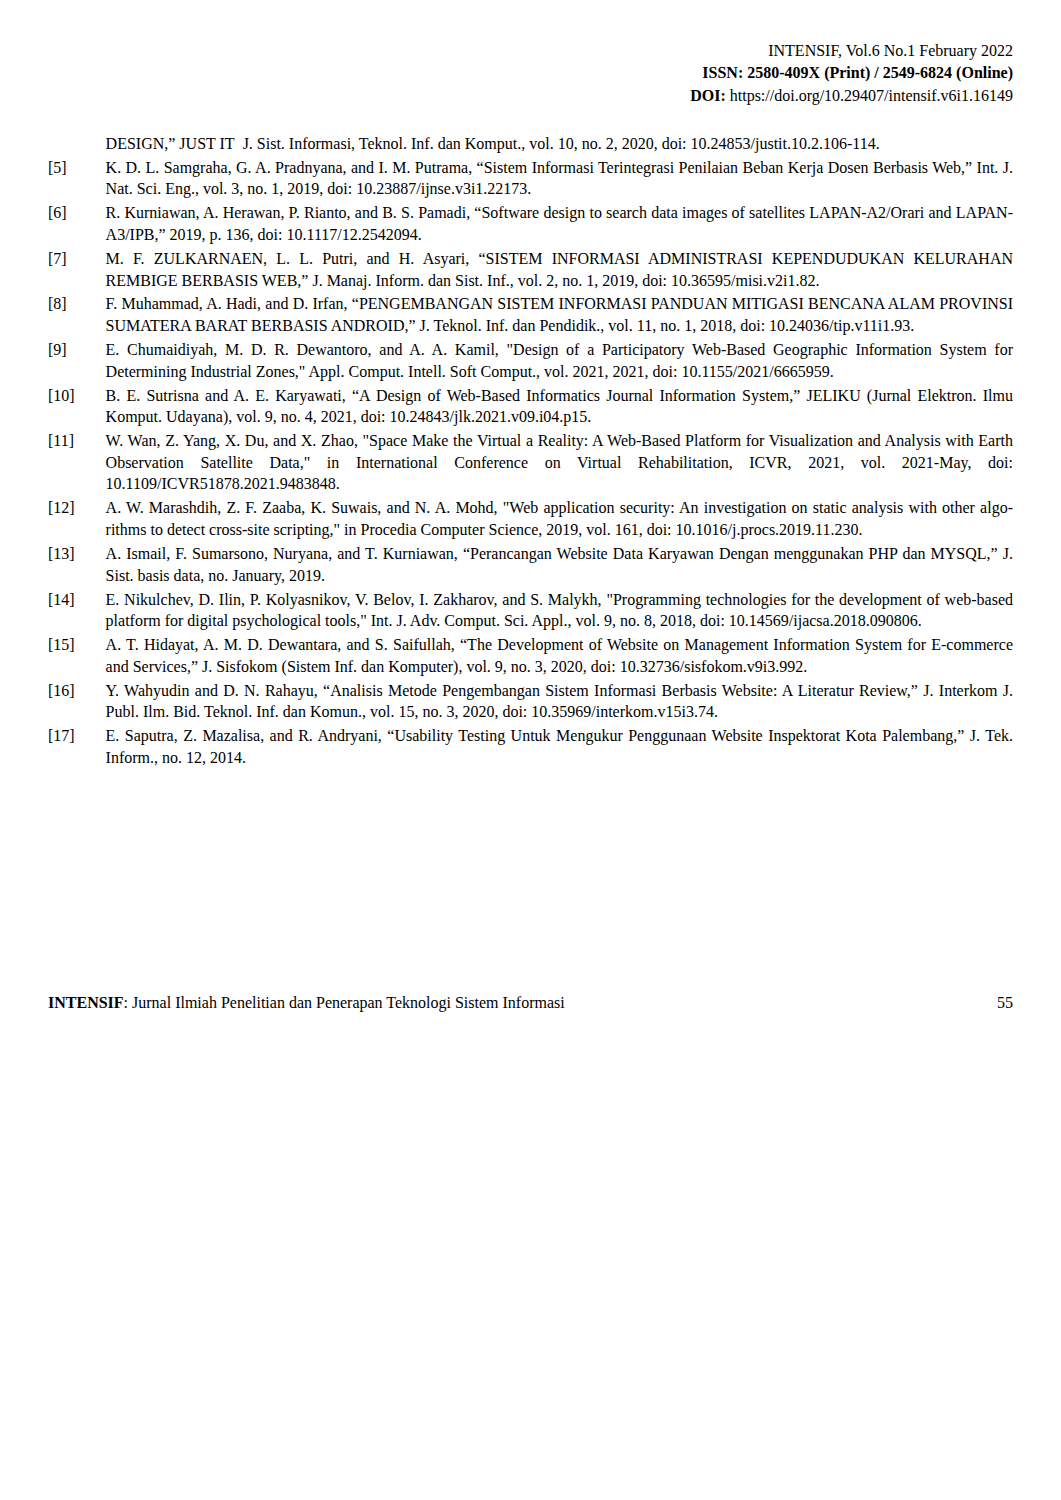INTENSIF, Vol.6 No.1 February 2022 ISSN: 2580-409X (Print) / 2549-6824 (Online) DOI: https://doi.org/10.29407/intensif.v6i1.16149
DESIGN,” JUST IT J. Sist. Informasi, Teknol. Inf. dan Komput., vol. 10, no. 2, 2020, doi: 10.24853/justit.10.2.106-114.
[5] K. D. L. Samgraha, G. A. Pradnyana, and I. M. Putrama, “Sistem Informasi Terintegrasi Penilaian Beban Kerja Dosen Berbasis Web,” Int. J. Nat. Sci. Eng., vol. 3, no. 1, 2019, doi: 10.23887/ijnse.v3i1.22173.
[6] R. Kurniawan, A. Herawan, P. Rianto, and B. S. Pamadi, “Software design to search data images of satellites LAPAN-A2/Orari and LAPAN-A3/IPB,” 2019, p. 136, doi: 10.1117/12.2542094.
[7] M. F. ZULKARNAEN, L. L. Putri, and H. Asyari, “SISTEM INFORMASI ADMINISTRASI KEPENDUDUKAN KELURAHAN REMBIGE BERBASIS WEB,” J. Manaj. Inform. dan Sist. Inf., vol. 2, no. 1, 2019, doi: 10.36595/misi.v2i1.82.
[8] F. Muhammad, A. Hadi, and D. Irfan, “PENGEMBANGAN SISTEM INFORMASI PANDUAN MITIGASI BENCANA ALAM PROVINSI SUMATERA BARAT BERBASIS ANDROID,” J. Teknol. Inf. dan Pendidik., vol. 11, no. 1, 2018, doi: 10.24036/tip.v11i1.93.
[9] E. Chumaidiyah, M. D. R. Dewantoro, and A. A. Kamil, "Design of a Participatory Web-Based Geographic Information System for Determining Industrial Zones," Appl. Comput. Intell. Soft Comput., vol. 2021, 2021, doi: 10.1155/2021/6665959.
[10] B. E. Sutrisna and A. E. Karyawati, “A Design of Web-Based Informatics Journal Information System,” JELIKU (Jurnal Elektron. Ilmu Komput. Udayana), vol. 9, no. 4, 2021, doi: 10.24843/jlk.2021.v09.i04.p15.
[11] W. Wan, Z. Yang, X. Du, and X. Zhao, "Space Make the Virtual a Reality: A Web-Based Platform for Visualization and Analysis with Earth Observation Satellite Data," in International Conference on Virtual Rehabilitation, ICVR, 2021, vol. 2021-May, doi: 10.1109/ICVR51878.2021.9483848.
[12] A. W. Marashdih, Z. F. Zaaba, K. Suwais, and N. A. Mohd, "Web application security: An investigation on static analysis with other algorithms to detect cross-site scripting," in Procedia Computer Science, 2019, vol. 161, doi: 10.1016/j.procs.2019.11.230.
[13] A. Ismail, F. Sumarsono, Nuryana, and T. Kurniawan, “Perancangan Website Data Karyawan Dengan menggunakan PHP dan MYSQL,” J. Sist. basis data, no. January, 2019.
[14] E. Nikulchev, D. Ilin, P. Kolyasnikov, V. Belov, I. Zakharov, and S. Malykh, "Programming technologies for the development of web-based platform for digital psychological tools," Int. J. Adv. Comput. Sci. Appl., vol. 9, no. 8, 2018, doi: 10.14569/ijacsa.2018.090806.
[15] A. T. Hidayat, A. M. D. Dewantara, and S. Saifullah, “The Development of Website on Management Information System for E-commerce and Services,” J. Sisfokom (Sistem Inf. dan Komputer), vol. 9, no. 3, 2020, doi: 10.32736/sisfokom.v9i3.992.
[16] Y. Wahyudin and D. N. Rahayu, “Analisis Metode Pengembangan Sistem Informasi Berbasis Website: A Literatur Review,” J. Interkom J. Publ. Ilm. Bid. Teknol. Inf. dan Komun., vol. 15, no. 3, 2020, doi: 10.35969/interkom.v15i3.74.
[17] E. Saputra, Z. Mazalisa, and R. Andryani, “Usability Testing Untuk Mengukur Penggunaan Website Inspektorat Kota Palembang,” J. Tek. Inform., no. 12, 2014.
INTENSIF: Jurnal Ilmiah Penelitian dan Penerapan Teknologi Sistem Informasi 55